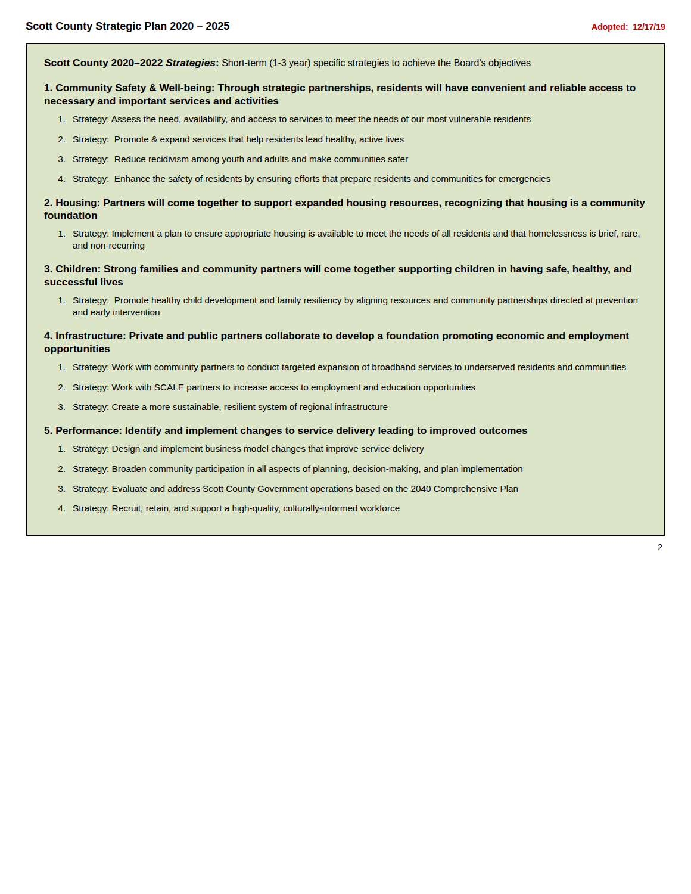Scott County Strategic Plan 2020 – 2025 Adopted: 12/17/19
Scott County 2020–2022 Strategies: Short-term (1-3 year) specific strategies to achieve the Board's objectives
1. Community Safety & Well-being: Through strategic partnerships, residents will have convenient and reliable access to necessary and important services and activities
Strategy: Assess the need, availability, and access to services to meet the needs of our most vulnerable residents
Strategy: Promote & expand services that help residents lead healthy, active lives
Strategy: Reduce recidivism among youth and adults and make communities safer
Strategy: Enhance the safety of residents by ensuring efforts that prepare residents and communities for emergencies
2. Housing: Partners will come together to support expanded housing resources, recognizing that housing is a community foundation
Strategy: Implement a plan to ensure appropriate housing is available to meet the needs of all residents and that homelessness is brief, rare, and non-recurring
3. Children: Strong families and community partners will come together supporting children in having safe, healthy, and successful lives
Strategy: Promote healthy child development and family resiliency by aligning resources and community partnerships directed at prevention and early intervention
4. Infrastructure: Private and public partners collaborate to develop a foundation promoting economic and employment opportunities
Strategy: Work with community partners to conduct targeted expansion of broadband services to underserved residents and communities
Strategy: Work with SCALE partners to increase access to employment and education opportunities
Strategy: Create a more sustainable, resilient system of regional infrastructure
5. Performance: Identify and implement changes to service delivery leading to improved outcomes
Strategy: Design and implement business model changes that improve service delivery
Strategy: Broaden community participation in all aspects of planning, decision-making, and plan implementation
Strategy: Evaluate and address Scott County Government operations based on the 2040 Comprehensive Plan
Strategy: Recruit, retain, and support a high-quality, culturally-informed workforce
2